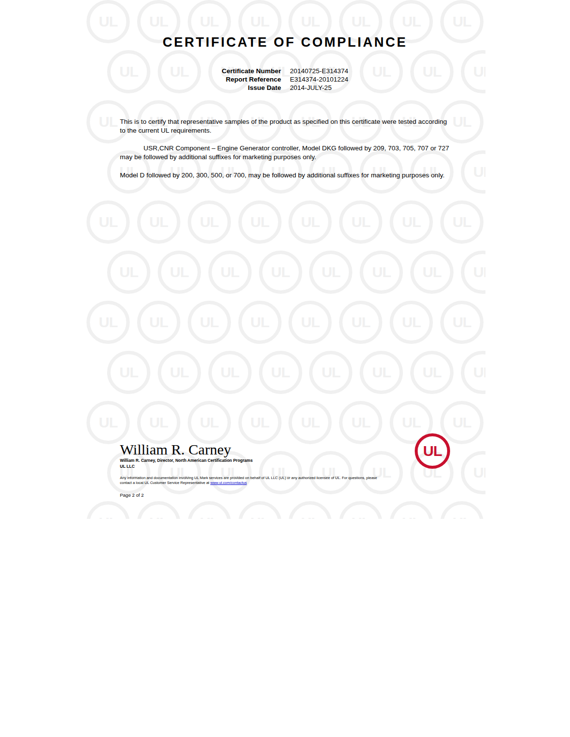UL UL UL UL UL UL UL UL
UL UL UL UL UL UL UL UL
UL UL UL UL UL UL UL UL
UL UL UL UL UL UL UL UL
UL UL UL UL UL UL UL UL
UL UL UL UL UL UL UL UL
UL UL UL UL UL UL UL UL
UL UL UL UL UL UL UL UL
UL UL UL UL UL UL UL UL
UL UL UL UL UL UL UL UL
UL UL UL UL UL UL UL UL
UL UL UL UL UL UL UL UL
UL UL UL UL UL UL UL UL
UL UL UL UL UL UL UL UL
CERTIFICATE OF COMPLIANCE
| Certificate Number | 20140725-E314374 |
| Report Reference | E314374-20101224 |
| Issue Date | 2014-JULY-25 |
This is to certify that representative samples of the product as specified on this certificate were tested according to the current UL requirements.
USR,CNR Component – Engine Generator controller, Model DKG followed by 209, 703, 705, 707 or 727 may be followed by additional suffixes for marketing purposes only.
Model D followed by 200, 300, 500, or 700, may be followed by additional suffixes for marketing purposes only.
William R. Carney
William R. Carney, Director, North American Certification Programs
UL LLC
Any information and documentation involving UL Mark services are provided on behalf of UL LLC (UL) or any authorized licensee of UL. For questions, please contact a local UL Customer Service Representative at www.ul.com/contactus
UL
Page 2 of 2